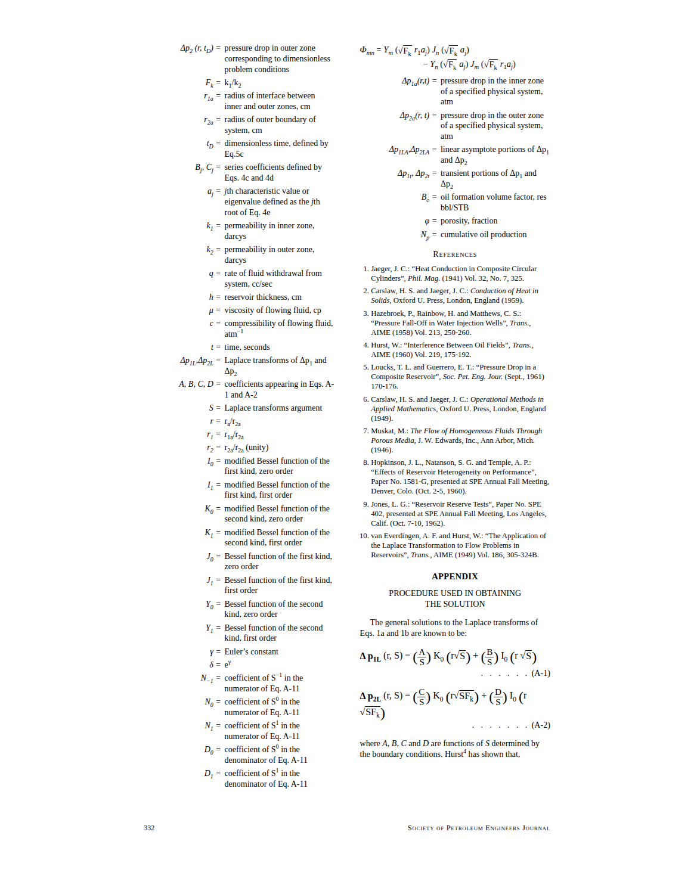Δp2 (r, tD) =
pressure drop in outer zone corresponding to dimensionless problem conditions
Fk =
k1/k2
r1a =
radius of interface between inner and outer zones, cm
r2a =
radius of outer boundary of system, cm
tD =
dimensionless time, defined by Eq.5c
Bj, Cj =
series coefficients defined by Eqs. 4c and 4d
aj =
jth characteristic value or eigenvalue defined as the jth root of Eq. 4e
k1 =
permeability in inner zone, darcys
k2 =
permeability in outer zone, darcys
q =
rate of fluid withdrawal from system, cc/sec
h =
reservoir thickness, cm
μ =
viscosity of flowing fluid, cp
c =
compressibility of flowing fluid, atm−1
t =
time, seconds
Δp1L,Δp2L =
Laplace transforms of Δp1 and Δp2
A, B, C, D =
coefficients appearing in Eqs. A-1 and A-2
S =
Laplace transforms argument
r =
ra/r2a
r1 =
r1a/r2a
r2 =
r2a/r2a (unity)
I0 =
modified Bessel function of the first kind, zero order
I1 =
modified Bessel function of the first kind, first order
K0 =
modified Bessel function of the second kind, zero order
K1 =
modified Bessel function of the second kind, first order
J0 =
Bessel function of the first kind, zero order
J1 =
Bessel function of the first kind, first order
Y0 =
Bessel function of the second kind, zero order
Y1 =
Bessel function of the second kind, first order
γ =
Euler’s constant
δ =
eγ
N−1 =
coefficient of S−1 in the numerator of Eq. A-11
N0 =
coefficient of S0 in the numerator of Eq. A-11
N1 =
coefficient of S1 in the numerator of Eq. A-11
D0 =
coefficient of S0 in the denominator of Eq. A-11
D1 =
coefficient of S1 in the denominator of Eq. A-11
Φmn = Ym (√Fk r1aj) Jn (√Fk aj) − Yn (√Fk aj) Jm (√Fk r1aj)
Δp1a(r,t) =
pressure drop in the inner zone of a specified physical system, atm
Δp2a(r, t) =
pressure drop in the outer zone of a specified physical system, atm
Δp1LA,Δp2LA =
linear asymptote portions of Δp1 and Δp2
Δp1t, Δp2t =
transient portions of Δp1 and Δp2
Bo =
oil formation volume factor, res bbl/STB
φ =
porosity, fraction
Np =
cumulative oil production
References
Jaeger, J. C.: “Heat Conduction in Composite Circular Cylinders”, Phil. Mag. (1941) Vol. 32, No. 7, 325.
Carslaw, H. S. and Jaeger, J. C.: Conduction of Heat in Solids, Oxford U. Press, London, England (1959).
Hazebroek, P., Rainbow, H. and Matthews, C. S.: “Pressure Fall-Off in Water Injection Wells”, Trans., AIME (1958) Vol. 213, 250-260.
Hurst, W.: “Interference Between Oil Fields”, Trans., AIME (1960) Vol. 219, 175-192.
Loucks, T. L. and Guerrero, E. T.: “Pressure Drop in a Composite Reservoir”, Soc. Pet. Eng. Jour. (Sept., 1961) 170-176.
Carslaw, H. S. and Jaeger, J. C.: Operational Methods in Applied Mathematics, Oxford U. Press, London, England (1949).
Muskat, M.: The Flow of Homogeneous Fluids Through Porous Media, J. W. Edwards, Inc., Ann Arbor, Mich. (1946).
Hopkinson, J. L., Natanson, S. G. and Temple, A. P.: “Effects of Reservoir Heterogeneity on Performance”, Paper No. 1581-G, presented at SPE Annual Fall Meeting, Denver, Colo. (Oct. 2-5, 1960).
Jones, L. G.: “Reservoir Reserve Tests”, Paper No. SPE 402, presented at SPE Annual Fall Meeting, Los Angeles, Calif. (Oct. 7-10, 1962).
van Everdingen, A. F. and Hurst, W.: “The Application of the Laplace Transformation to Flow Problems in Reservoirs”, Trans., AIME (1949) Vol. 186, 305-324B.
APPENDIX
PROCEDURE USED IN OBTAINING
THE SOLUTION
The general solutions to the Laplace transforms of Eqs. 1a and 1b are known to be:
Δ p1L (r, S) = (AS) K0 (r√S) + (BS) I0 (r √S)
. . . . . . (A-1)
Δ p2L (r, S) = (CS) K0 (r√SFk) + (DS) I0 (r √SFk)
. . . . . . . (A-2)
where A, B, C and D are functions of S determined by the boundary conditions. Hurst4 has shown that,
332
Society of Petroleum Engineers Journal